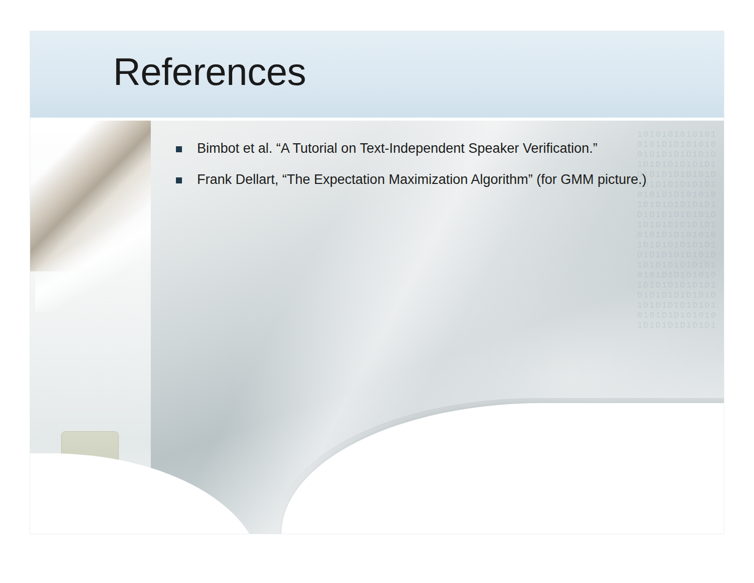References
1010101010101 0101D1D101010 01D1D1D1D1D1D 1D1D1D1D1D1D1 D1D1D1D1D1D1D 1D1D1D1D1D1D1 0101D1D101010 1D1D1D1D1D1D1 D1D1D1D1D1D1D 1D1D1D1D1D1D1 0101D1D101010 1D1D1D1D1D1D1 D1D1D1D1D1D1D 1D1D1D1D1D1D1 0101D1D101010 1D1D1D1D1D1D1 D1D1D1D1D1D1D 1D1D1D1D1D1D1 0101D1D101010 1D1D1D1D1D1D1
Bimbot et al. “A Tutorial on Text-Independent Speaker Verification.”
Frank Dellart, “The Expectation Maximization Algorithm” (for GMM picture.)